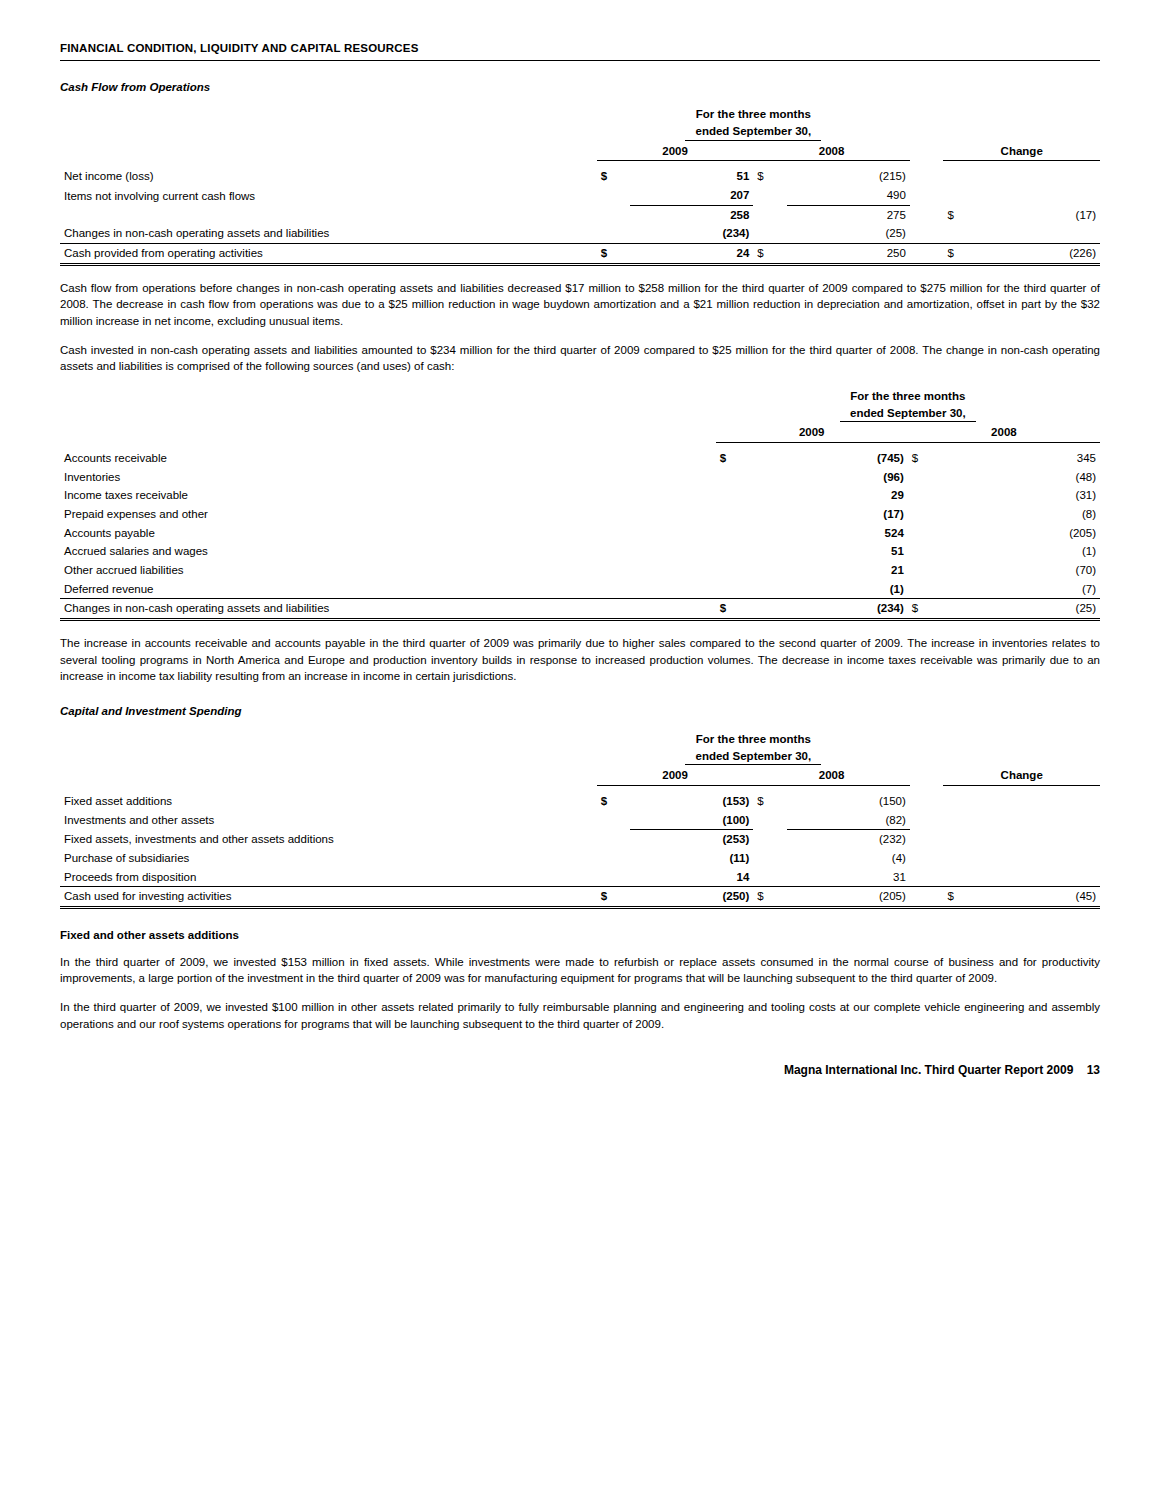FINANCIAL CONDITION, LIQUIDITY AND CAPITAL RESOURCES
Cash Flow from Operations
| | For the three months ended September 30, | |
| | 2009 | 2008 | | Change |
| Net income (loss) | $ | 51 | $ | (215) | | | |
| Items not involving current cash flows | | 207 | | 490 | | | |
| | | 258 | | 275 | | $ | (17) |
| Changes in non-cash operating assets and liabilities | | (234) | | (25) | | | |
| Cash provided from operating activities | $ | 24 | $ | 250 | | $ | (226) |
Cash flow from operations before changes in non-cash operating assets and liabilities decreased $17 million to $258 million for the third quarter of 2009 compared to $275 million for the third quarter of 2008. The decrease in cash flow from operations was due to a $25 million reduction in wage buydown amortization and a $21 million reduction in depreciation and amortization, offset in part by the $32 million increase in net income, excluding unusual items.
Cash invested in non-cash operating assets and liabilities amounted to $234 million for the third quarter of 2009 compared to $25 million for the third quarter of 2008. The change in non-cash operating assets and liabilities is comprised of the following sources (and uses) of cash:
| | For the three months ended September 30, |
| | 2009 | 2008 |
| Accounts receivable | $ | (745) | $ | 345 |
| Inventories | | (96) | | (48) |
| Income taxes receivable | | 29 | | (31) |
| Prepaid expenses and other | | (17) | | (8) |
| Accounts payable | | 524 | | (205) |
| Accrued salaries and wages | | 51 | | (1) |
| Other accrued liabilities | | 21 | | (70) |
| Deferred revenue | | (1) | | (7) |
| Changes in non-cash operating assets and liabilities | $ | (234) | $ | (25) |
The increase in accounts receivable and accounts payable in the third quarter of 2009 was primarily due to higher sales compared to the second quarter of 2009. The increase in inventories relates to several tooling programs in North America and Europe and production inventory builds in response to increased production volumes. The decrease in income taxes receivable was primarily due to an increase in income tax liability resulting from an increase in income in certain jurisdictions.
Capital and Investment Spending
| | For the three months ended September 30, | |
| | 2009 | 2008 | | Change |
| Fixed asset additions | $ | (153) | $ | (150) | | | |
| Investments and other assets | | (100) | | (82) | | | |
| Fixed assets, investments and other assets additions | | (253) | | (232) | | | |
| Purchase of subsidiaries | | (11) | | (4) | | | |
| Proceeds from disposition | | 14 | | 31 | | | |
| Cash used for investing activities | $ | (250) | $ | (205) | | $ | (45) |
Fixed and other assets additions
In the third quarter of 2009, we invested $153 million in fixed assets. While investments were made to refurbish or replace assets consumed in the normal course of business and for productivity improvements, a large portion of the investment in the third quarter of 2009 was for manufacturing equipment for programs that will be launching subsequent to the third quarter of 2009.
In the third quarter of 2009, we invested $100 million in other assets related primarily to fully reimbursable planning and engineering and tooling costs at our complete vehicle engineering and assembly operations and our roof systems operations for programs that will be launching subsequent to the third quarter of 2009.
Magna International Inc. Third Quarter Report 2009 13